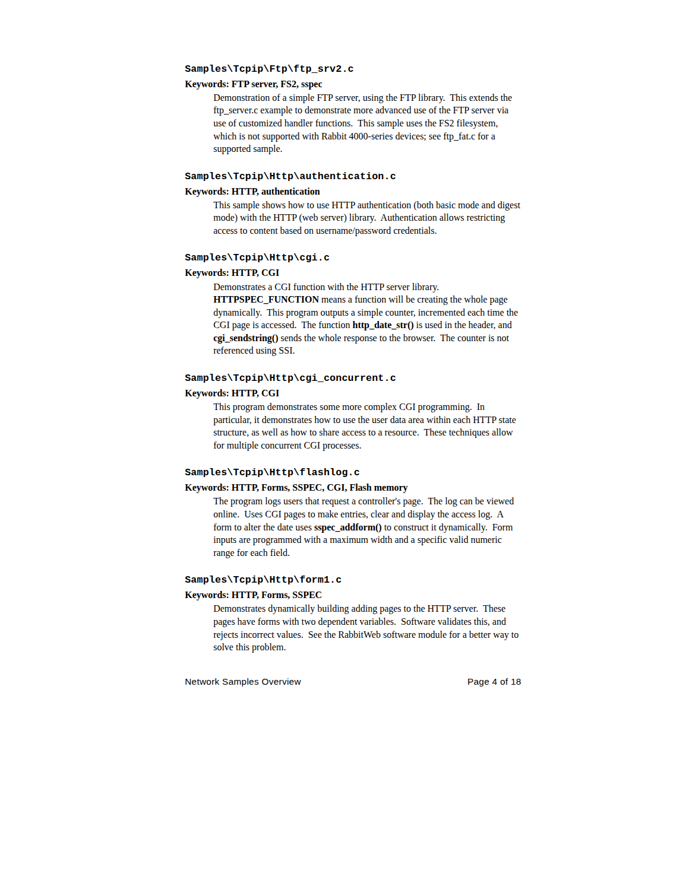Samples\Tcpip\Ftp\ftp_srv2.c
Keywords: FTP server, FS2, sspec
Demonstration of a simple FTP server, using the FTP library. This extends the ftp_server.c example to demonstrate more advanced use of the FTP server via use of customized handler functions. This sample uses the FS2 filesystem, which is not supported with Rabbit 4000-series devices; see ftp_fat.c for a supported sample.
Samples\Tcpip\Http\authentication.c
Keywords: HTTP, authentication
This sample shows how to use HTTP authentication (both basic mode and digest mode) with the HTTP (web server) library. Authentication allows restricting access to content based on username/password credentials.
Samples\Tcpip\Http\cgi.c
Keywords: HTTP, CGI
Demonstrates a CGI function with the HTTP server library. HTTPSPEC_FUNCTION means a function will be creating the whole page dynamically. This program outputs a simple counter, incremented each time the CGI page is accessed. The function http_date_str() is used in the header, and cgi_sendstring() sends the whole response to the browser. The counter is not referenced using SSI.
Samples\Tcpip\Http\cgi_concurrent.c
Keywords: HTTP, CGI
This program demonstrates some more complex CGI programming. In particular, it demonstrates how to use the user data area within each HTTP state structure, as well as how to share access to a resource. These techniques allow for multiple concurrent CGI processes.
Samples\Tcpip\Http\flashlog.c
Keywords: HTTP, Forms, SSPEC, CGI, Flash memory
The program logs users that request a controller's page. The log can be viewed online. Uses CGI pages to make entries, clear and display the access log. A form to alter the date uses sspec_addform() to construct it dynamically. Form inputs are programmed with a maximum width and a specific valid numeric range for each field.
Samples\Tcpip\Http\form1.c
Keywords: HTTP, Forms, SSPEC
Demonstrates dynamically building adding pages to the HTTP server. These pages have forms with two dependent variables. Software validates this, and rejects incorrect values. See the RabbitWeb software module for a better way to solve this problem.
Network Samples Overview Page 4 of 18